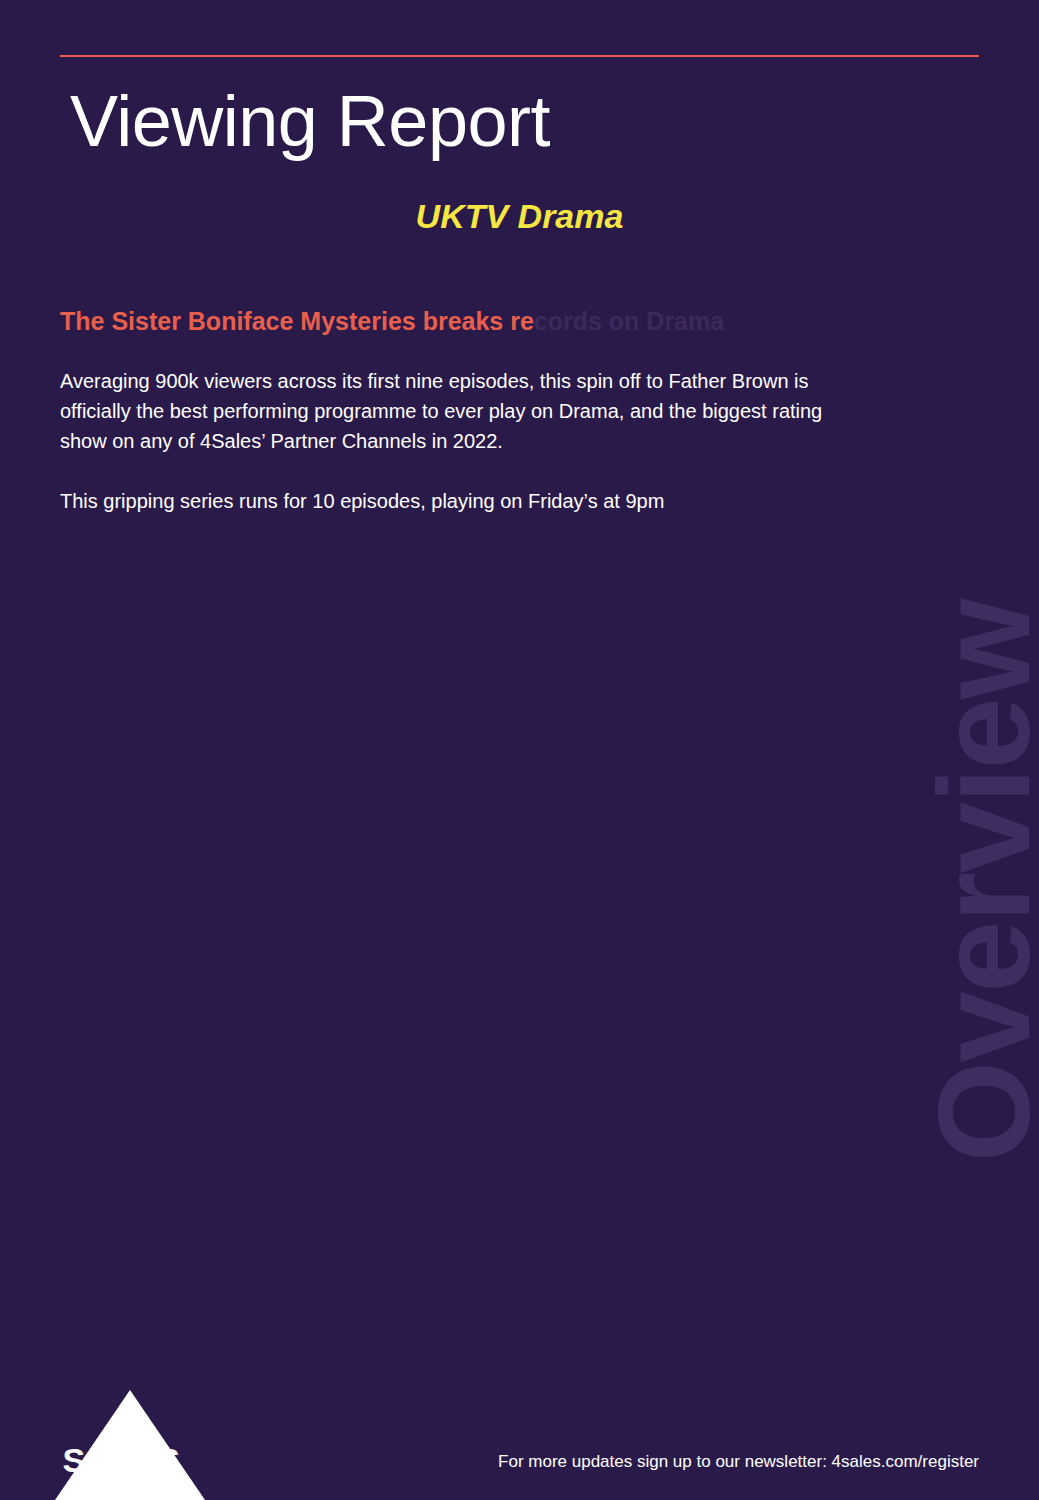Viewing Report
UKTV Drama
The Sister Boniface Mysteries breaks records on Drama
Averaging 900k viewers across its first nine episodes, this spin off to Father Brown is officially the best performing programme to ever play on Drama, and the biggest rating show on any of 4Sales’ Partner Channels in 2022.
This gripping series runs for 10 episodes, playing on Friday’s at 9pm
Overview
4 SALES
For more updates sign up to our newsletter: 4sales.com/register